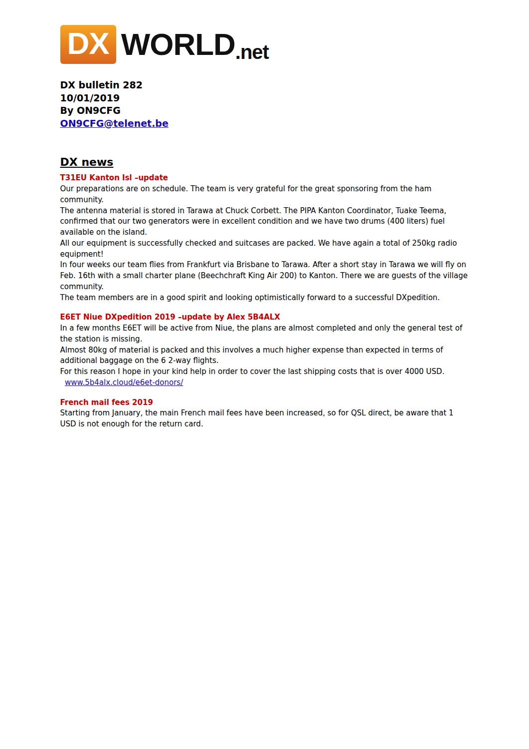DX WORLD.net
DX bulletin 282
10/01/2019
By ON9CFG
ON9CFG@telenet.be
DX news
T31EU Kanton Isl –update
Our preparations are on schedule. The team is very grateful for the great sponsoring from the ham community.
The antenna material is stored in Tarawa at Chuck Corbett. The PIPA Kanton Coordinator, Tuake Teema, confirmed that our two generators were in excellent condition and we have two drums (400 liters) fuel available on the island.
All our equipment is successfully checked and suitcases are packed. We have again a total of 250kg radio equipment!
In four weeks our team flies from Frankfurt via Brisbane to Tarawa. After a short stay in Tarawa we will fly on Feb. 16th with a small charter plane (Beechchraft King Air 200) to Kanton. There we are guests of the village community.
The team members are in a good spirit and looking optimistically forward to a successful DXpedition.
E6ET Niue DXpedition 2019 –update by Alex 5B4ALX
In a few months E6ET will be active from Niue, the plans are almost completed and only the general test of the station is missing.
Almost 80kg of material is packed and this involves a much higher expense than expected in terms of additional baggage on the 6 2-way flights.
For this reason I hope in your kind help in order to cover the last shipping costs that is over 4000 USD. www.5b4alx.cloud/e6et-donors/
French mail fees 2019
Starting from January, the main French mail fees have been increased, so for QSL direct, be aware that 1 USD is not enough for the return card.